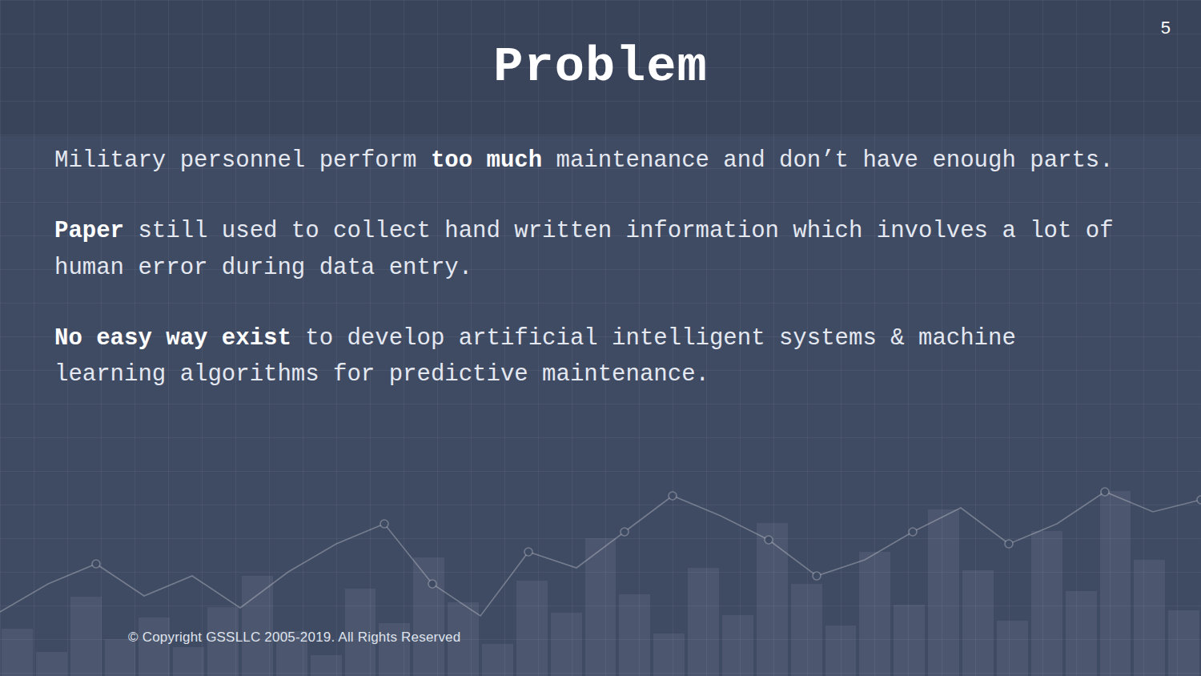5
Problem
Military personnel perform too much maintenance and don’t have enough parts.
Paper still used to collect hand written information which involves a lot of human error during data entry.
No easy way exist to develop artificial intelligent systems & machine learning algorithms for predictive maintenance.
© Copyright GSSLLC 2005-2019. All Rights Reserved